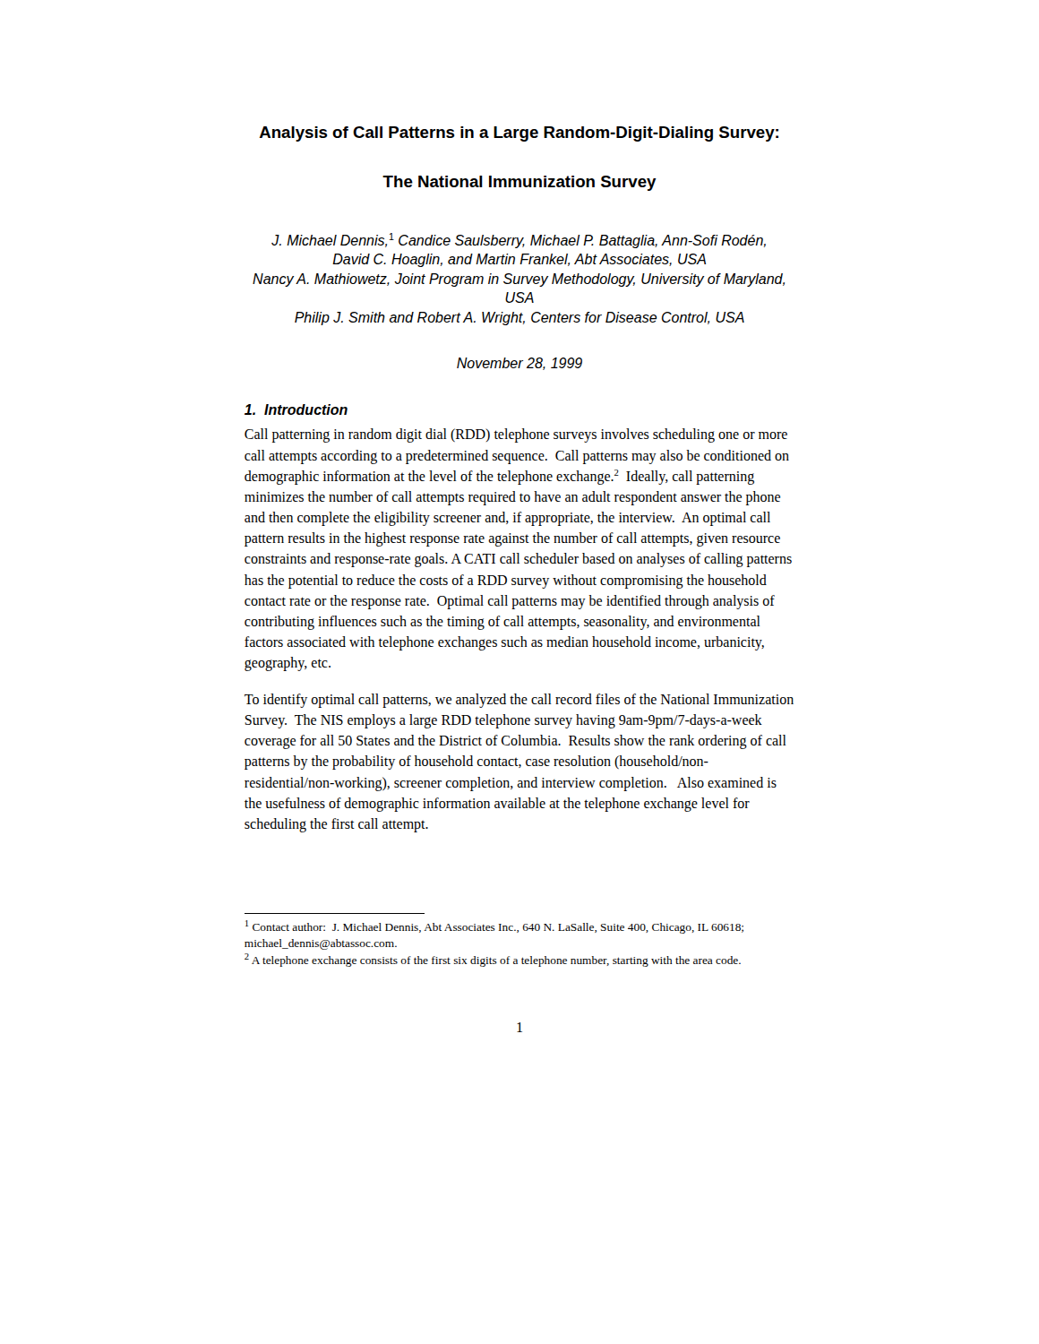Analysis of Call Patterns in a Large Random-Digit-Dialing Survey: The National Immunization Survey
J. Michael Dennis,1 Candice Saulsberry, Michael P. Battaglia, Ann-Sofi Rodén,
David C. Hoaglin, and Martin Frankel, Abt Associates, USA
Nancy A. Mathiowetz, Joint Program in Survey Methodology, University of Maryland,
USA
Philip J. Smith and Robert A. Wright, Centers for Disease Control, USA
November 28, 1999
1. Introduction
Call patterning in random digit dial (RDD) telephone surveys involves scheduling one or more call attempts according to a predetermined sequence. Call patterns may also be conditioned on demographic information at the level of the telephone exchange.2 Ideally, call patterning minimizes the number of call attempts required to have an adult respondent answer the phone and then complete the eligibility screener and, if appropriate, the interview. An optimal call pattern results in the highest response rate against the number of call attempts, given resource constraints and response-rate goals. A CATI call scheduler based on analyses of calling patterns has the potential to reduce the costs of a RDD survey without compromising the household contact rate or the response rate. Optimal call patterns may be identified through analysis of contributing influences such as the timing of call attempts, seasonality, and environmental factors associated with telephone exchanges such as median household income, urbanicity, geography, etc.
To identify optimal call patterns, we analyzed the call record files of the National Immunization Survey. The NIS employs a large RDD telephone survey having 9am-9pm/7-days-a-week coverage for all 50 States and the District of Columbia. Results show the rank ordering of call patterns by the probability of household contact, case resolution (household/non-residential/non-working), screener completion, and interview completion. Also examined is the usefulness of demographic information available at the telephone exchange level for scheduling the first call attempt.
1 Contact author: J. Michael Dennis, Abt Associates Inc., 640 N. LaSalle, Suite 400, Chicago, IL 60618; michael_dennis@abtassoc.com.
2 A telephone exchange consists of the first six digits of a telephone number, starting with the area code.
1